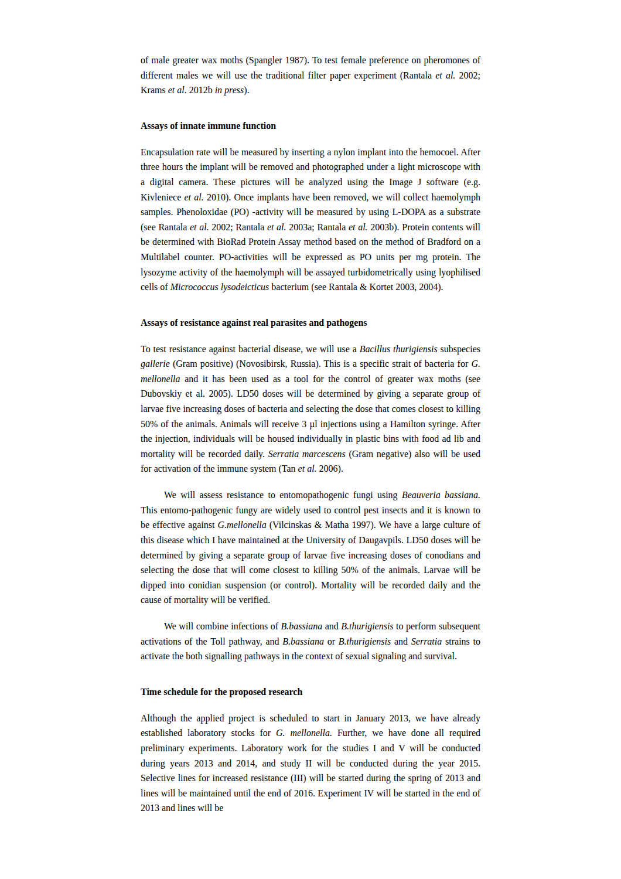of male greater wax moths (Spangler 1987). To test female preference on pheromones of different males we will use the traditional filter paper experiment (Rantala et al. 2002; Krams et al. 2012b in press).
Assays of innate immune function
Encapsulation rate will be measured by inserting a nylon implant into the hemocoel. After three hours the implant will be removed and photographed under a light microscope with a digital camera. These pictures will be analyzed using the Image J software (e.g. Kivleniece et al. 2010). Once implants have been removed, we will collect haemolymph samples. Phenoloxidae (PO) -activity will be measured by using L-DOPA as a substrate (see Rantala et al. 2002; Rantala et al. 2003a; Rantala et al. 2003b). Protein contents will be determined with BioRad Protein Assay method based on the method of Bradford on a Multilabel counter. PO-activities will be expressed as PO units per mg protein. The lysozyme activity of the haemolymph will be assayed turbidometrically using lyophilised cells of Micrococcus lysodeicticus bacterium (see Rantala & Kortet 2003, 2004).
Assays of resistance against real parasites and pathogens
To test resistance against bacterial disease, we will use a Bacillus thurigiensis subspecies gallerie (Gram positive) (Novosibirsk, Russia). This is a specific strait of bacteria for G. mellonella and it has been used as a tool for the control of greater wax moths (see Dubovskiy et al. 2005). LD50 doses will be determined by giving a separate group of larvae five increasing doses of bacteria and selecting the dose that comes closest to killing 50% of the animals. Animals will receive 3 µl injections using a Hamilton syringe. After the injection, individuals will be housed individually in plastic bins with food ad lib and mortality will be recorded daily. Serratia marcescens (Gram negative) also will be used for activation of the immune system (Tan et al. 2006).
We will assess resistance to entomopathogenic fungi using Beauveria bassiana. This entomo-pathogenic fungy are widely used to control pest insects and it is known to be effective against G.mellonella (Vilcinskas & Matha 1997). We have a large culture of this disease which I have maintained at the University of Daugavpils. LD50 doses will be determined by giving a separate group of larvae five increasing doses of conodians and selecting the dose that will come closest to killing 50% of the animals. Larvae will be dipped into conidian suspension (or control). Mortality will be recorded daily and the cause of mortality will be verified.
We will combine infections of B.bassiana and B.thurigiensis to perform subsequent activations of the Toll pathway, and B.bassiana or B.thurigiensis and Serratia strains to activate the both signalling pathways in the context of sexual signaling and survival.
Time schedule for the proposed research
Although the applied project is scheduled to start in January 2013, we have already established laboratory stocks for G. mellonella. Further, we have done all required preliminary experiments. Laboratory work for the studies I and V will be conducted during years 2013 and 2014, and study II will be conducted during the year 2015. Selective lines for increased resistance (III) will be started during the spring of 2013 and lines will be maintained until the end of 2016. Experiment IV will be started in the end of 2013 and lines will be